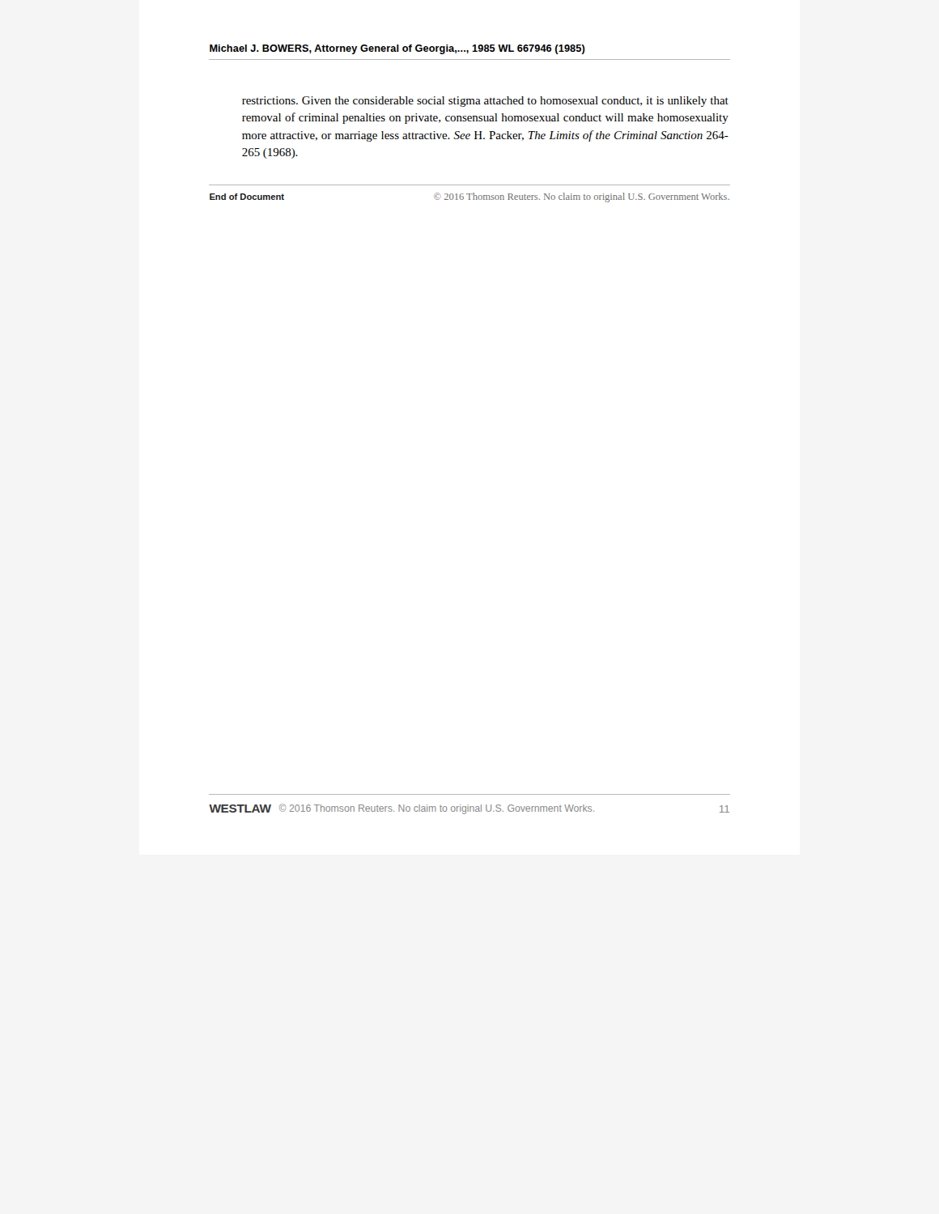Michael J. BOWERS, Attorney General of Georgia,..., 1985 WL 667946 (1985)
restrictions. Given the considerable social stigma attached to homosexual conduct, it is unlikely that removal of criminal penalties on private, consensual homosexual conduct will make homosexuality more attractive, or marriage less attractive. See H. Packer, The Limits of the Criminal Sanction 264-265 (1968).
End of Document © 2016 Thomson Reuters. No claim to original U.S. Government Works.
WESTLAW © 2016 Thomson Reuters. No claim to original U.S. Government Works.
11